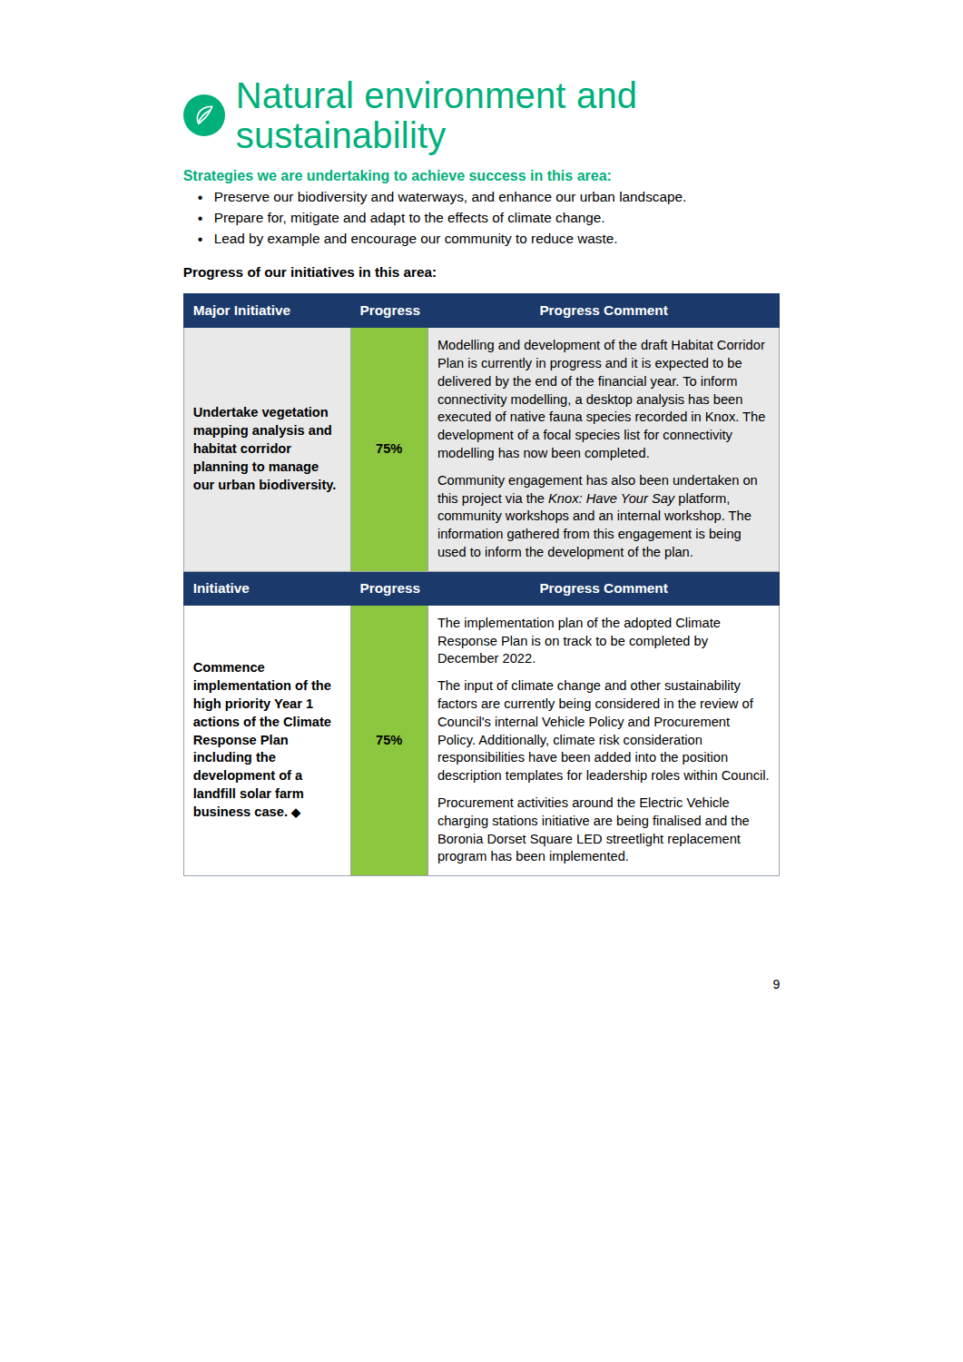Natural environment and sustainability
Strategies we are undertaking to achieve success in this area:
Preserve our biodiversity and waterways, and enhance our urban landscape.
Prepare for, mitigate and adapt to the effects of climate change.
Lead by example and encourage our community to reduce waste.
Progress of our initiatives in this area:
| Major Initiative | Progress | Progress Comment |
| --- | --- | --- |
| Undertake vegetation mapping analysis and habitat corridor planning to manage our urban biodiversity. | 75% | Modelling and development of the draft Habitat Corridor Plan is currently in progress and it is expected to be delivered by the end of the financial year. To inform connectivity modelling, a desktop analysis has been executed of native fauna species recorded in Knox. The development of a focal species list for connectivity modelling has now been completed. Community engagement has also been undertaken on this project via the Knox: Have Your Say platform, community workshops and an internal workshop. The information gathered from this engagement is being used to inform the development of the plan. |
| Initiative | Progress | Progress Comment |
| Commence implementation of the high priority Year 1 actions of the Climate Response Plan including the development of a landfill solar farm business case. ◆ | 75% | The implementation plan of the adopted Climate Response Plan is on track to be completed by December 2022. The input of climate change and other sustainability factors are currently being considered in the review of Council's internal Vehicle Policy and Procurement Policy. Additionally, climate risk consideration responsibilities have been added into the position description templates for leadership roles within Council. Procurement activities around the Electric Vehicle charging stations initiative are being finalised and the Boronia Dorset Square LED streetlight replacement program has been implemented. |
9